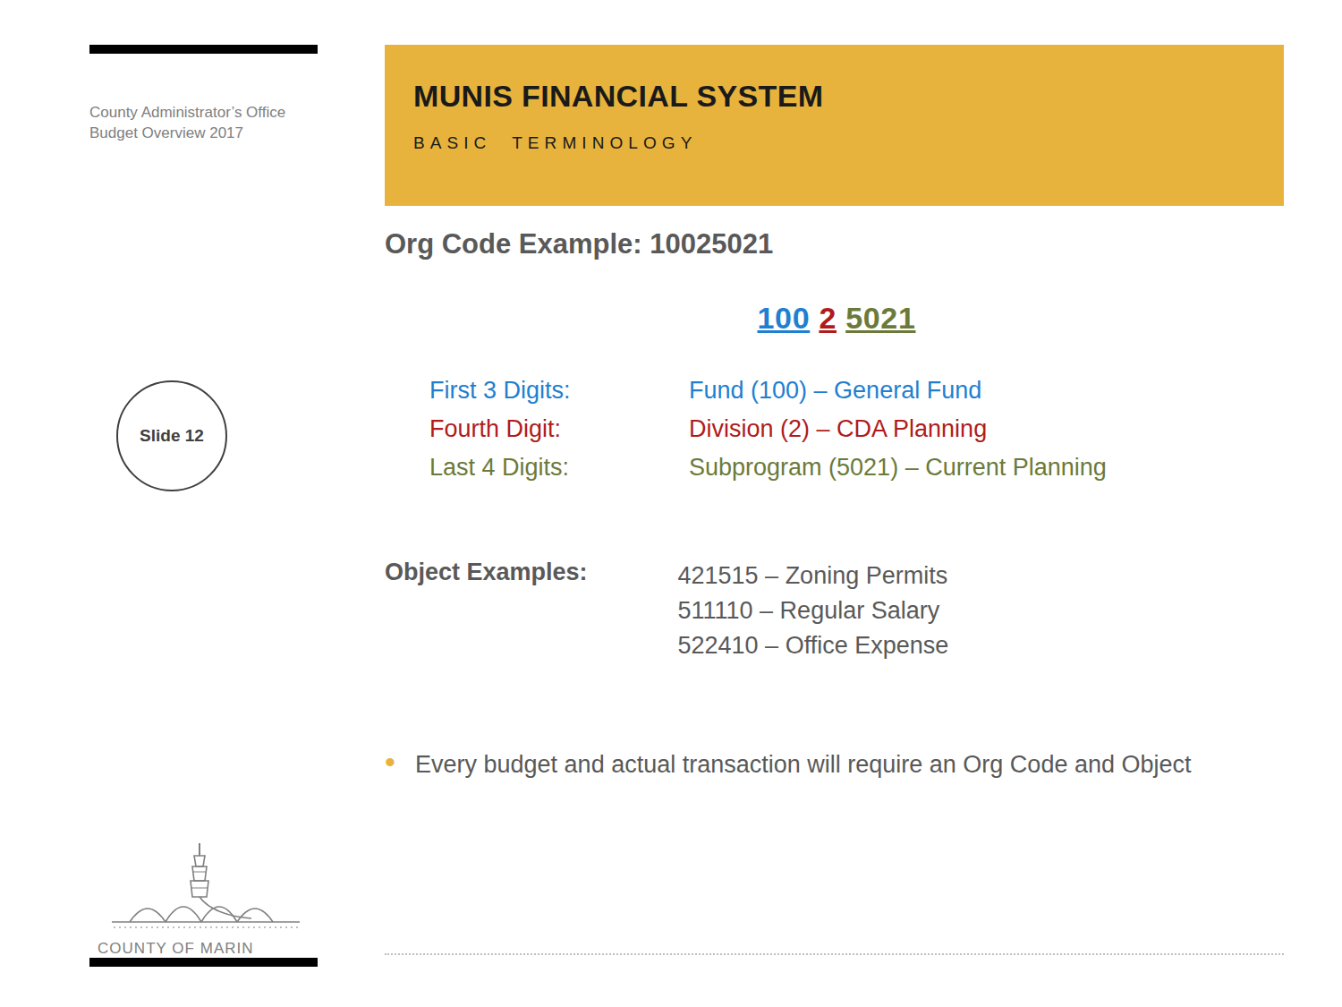County Administrator’s Office
Budget Overview 2017
Slide 12
COUNTY OF MARIN
MUNIS FINANCIAL SYSTEM
BASIC TERMINOLOGY
Org Code Example: 10025021
100 2 5021
| First 3 Digits: | Fund (100) – General Fund |
| Fourth Digit: | Division (2) – CDA Planning |
| Last 4 Digits: | Subprogram (5021) – Current Planning |
Object Examples:
421515 – Zoning Permits
511110 – Regular Salary
522410 – Office Expense
Every budget and actual transaction will require an Org Code and Object